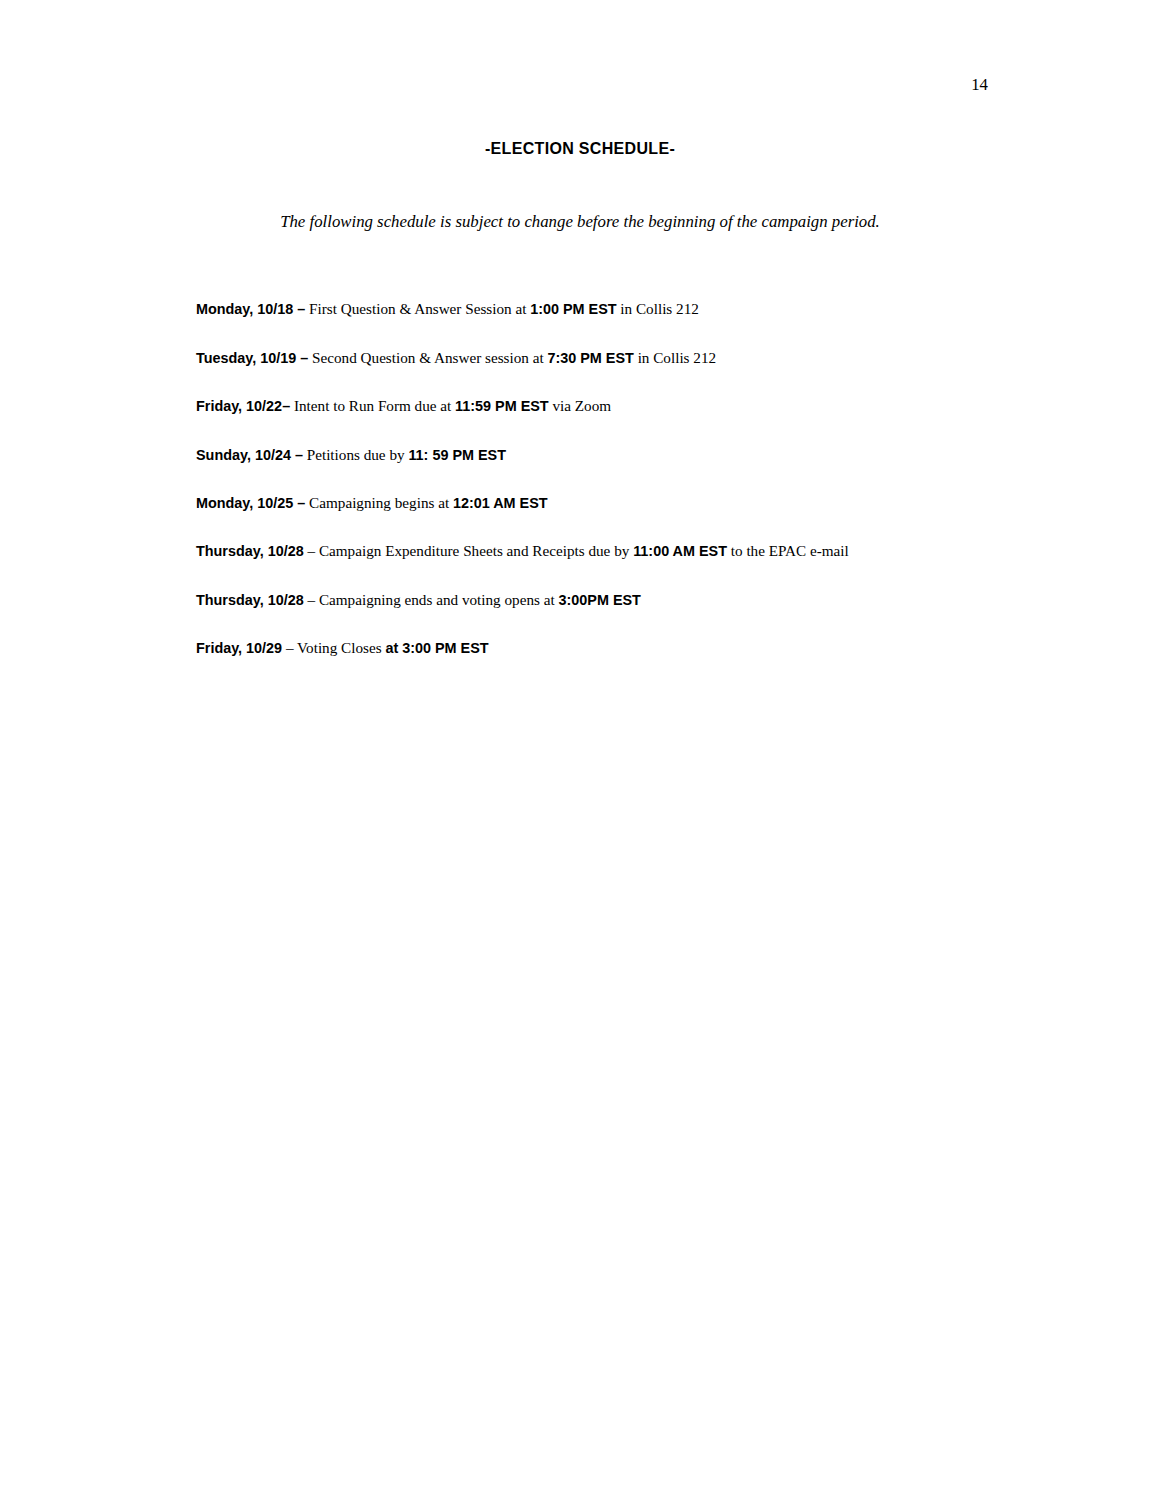14
-ELECTION SCHEDULE-
The following schedule is subject to change before the beginning of the campaign period.
Monday, 10/18 – First Question & Answer Session at 1:00 PM EST in Collis 212
Tuesday, 10/19 – Second Question & Answer session at 7:30 PM EST in Collis 212
Friday, 10/22– Intent to Run Form due at 11:59 PM EST via Zoom
Sunday, 10/24 – Petitions due by 11: 59 PM EST
Monday, 10/25 – Campaigning begins at 12:01 AM EST
Thursday, 10/28 – Campaign Expenditure Sheets and Receipts due by 11:00 AM EST to the EPAC e-mail
Thursday, 10/28 – Campaigning ends and voting opens at 3:00PM EST
Friday, 10/29 – Voting Closes at 3:00 PM EST